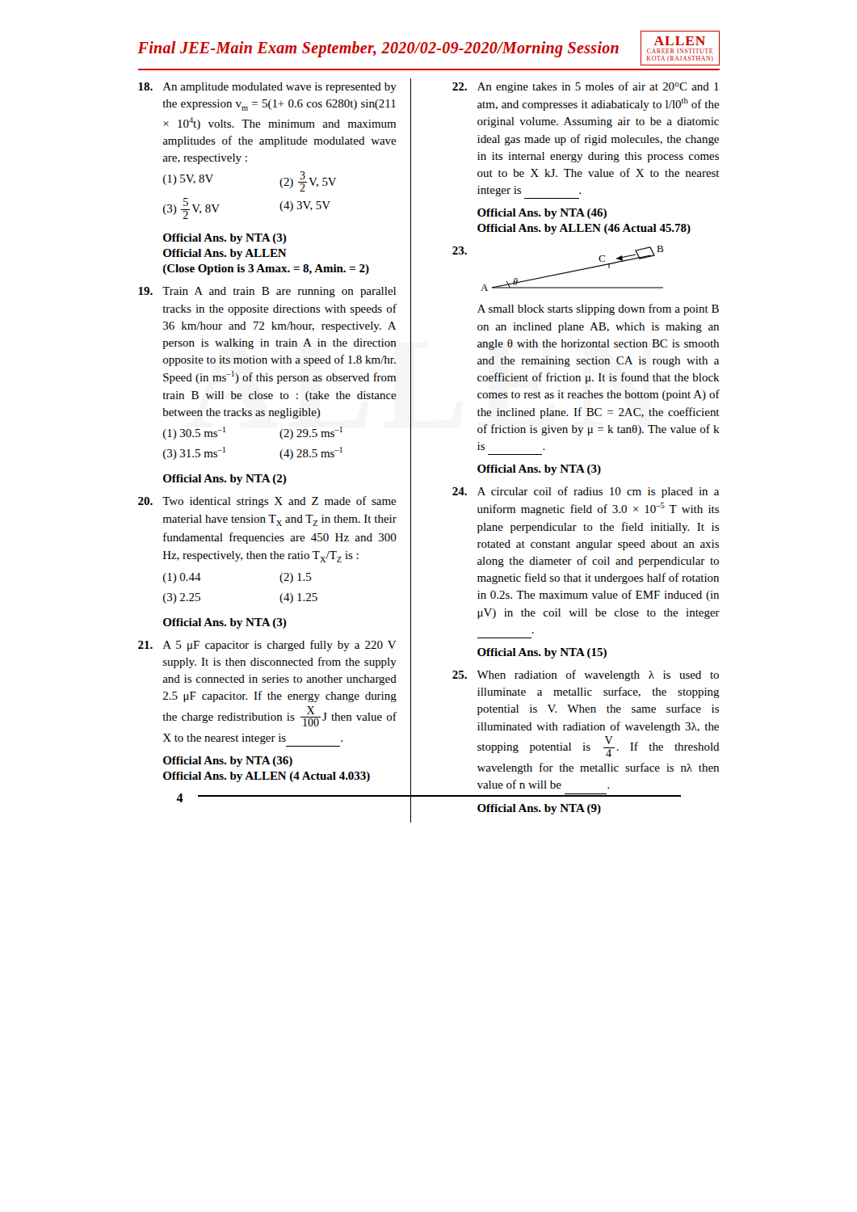ALLEN
Final JEE‑Main Exam September, 2020/02-09-2020/Morning Session
ALLEN
CAREER INSTITUTE
KOTA (RAJASTHAN)
18.
An amplitude modulated wave is represented by the expression vm = 5(1+ 0.6 cos 6280t) sin(211 × 104t) volts. The minimum and maximum amplitudes of the amplitude modulated wave are, respectively :
(1) 5V, 8V
(2) 32 V, 5V
(3) 52 V, 8V
(4) 3V, 5V
Official Ans. by NTA (3)
Official Ans. by ALLEN
(Close Option is 3 Amax. = 8, Amin. = 2)
19.
Train A and train B are running on parallel tracks in the opposite directions with speeds of 36 km/hour and 72 km/hour, respectively. A person is walking in train A in the direction opposite to its motion with a speed of 1.8 km/hr. Speed (in ms–1) of this person as observed from train B will be close to : (take the distance between the tracks as negligible)
(1) 30.5 ms–1
(2) 29.5 ms–1
(3) 31.5 ms–1
(4) 28.5 ms–1
Official Ans. by NTA (2)
20.
Two identical strings X and Z made of same material have tension TX and TZ in them. It their fundamental frequencies are 450 Hz and 300 Hz, respectively, then the ratio TX/TZ is :
(1) 0.44
(2) 1.5
(3) 2.25
(4) 1.25
Official Ans. by NTA (3)
21.
A 5 μF capacitor is charged fully by a 220 V supply. It is then disconnected from the supply and is connected in series to another uncharged 2.5 μF capacitor. If the energy change during the charge redistribution is X 100 J then value of X to the nearest integer is .
Official Ans. by NTA (36)
Official Ans. by ALLEN (4 Actual 4.033)
22.
An engine takes in 5 moles of air at 20°C and 1 atm, and compresses it adiabaticaly to l/l0th of the original volume. Assuming air to be a diatomic ideal gas made up of rigid molecules, the change in its internal energy during this process comes out to be X kJ. The value of X to the nearest integer is .
Official Ans. by NTA (46)
Official Ans. by ALLEN (46 Actual 45.78)
23.
θ A C B
A small block starts slipping down from a point B on an inclined plane AB, which is making an angle θ with the horizontal section BC is smooth and the remaining section CA is rough with a coefficient of friction μ. It is found that the block comes to rest as it reaches the bottom (point A) of the inclined plane. If BC = 2AC, the coefficient of friction is given by μ = k tanθ). The value of k is .
Official Ans. by NTA (3)
24.
A circular coil of radius 10 cm is placed in a uniform magnetic field of 3.0 × 10–5 T with its plane perpendicular to the field initially. It is rotated at constant angular speed about an axis along the diameter of coil and perpendicular to magnetic field so that it undergoes half of rotation in 0.2s. The maximum value of EMF induced (in μV) in the coil will be close to the integer .
Official Ans. by NTA (15)
25.
When radiation of wavelength λ is used to illuminate a metallic surface, the stopping potential is V. When the same surface is illuminated with radiation of wavelength 3λ, the stopping potential is V 4. If the threshold wavelength for the metallic surface is nλ then value of n will be .
Official Ans. by NTA (9)
4